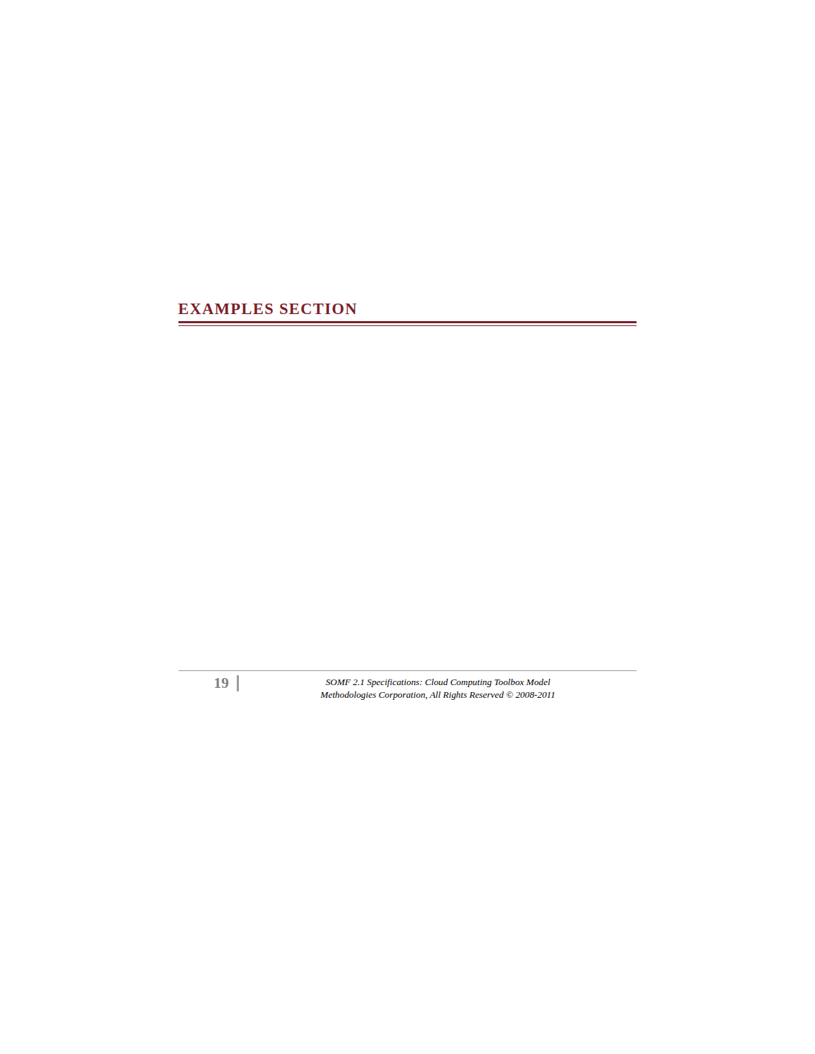Examples Section
19
SOMF 2.1 Specifications: Cloud Computing Toolbox Model
Methodologies Corporation, All Rights Reserved © 2008-2011